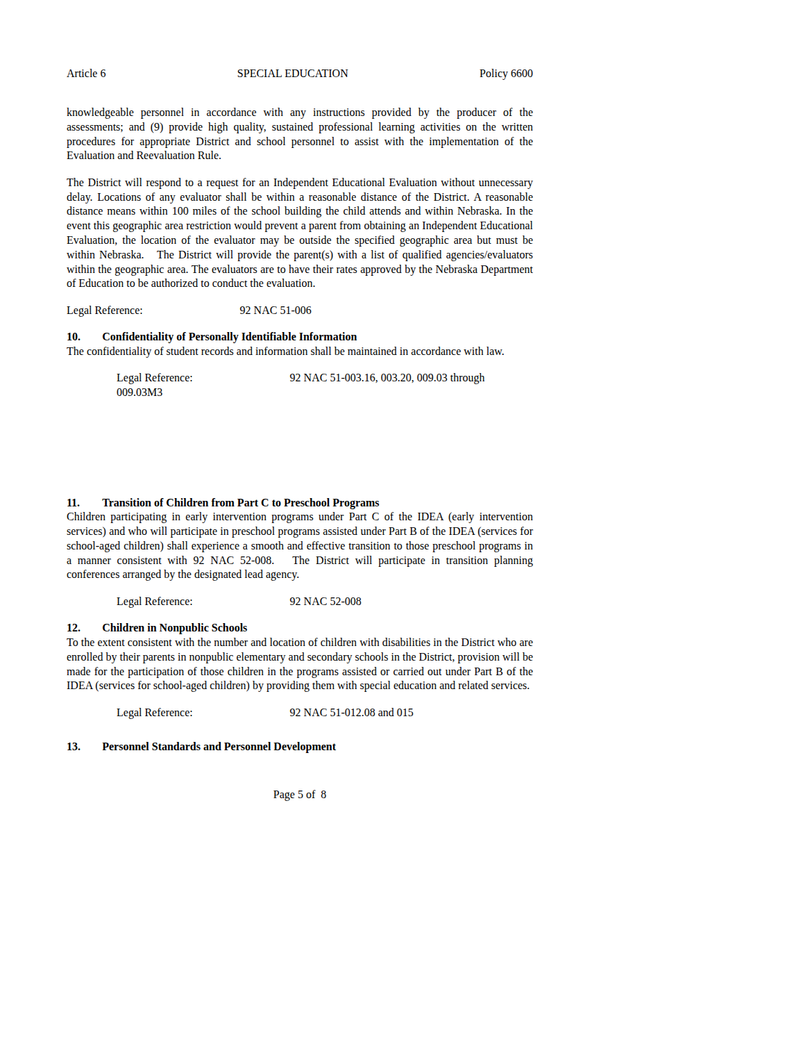Article 6
SPECIAL EDUCATION
Policy 6600
knowledgeable personnel in accordance with any instructions provided by the producer of the assessments; and (9) provide high quality, sustained professional learning activities on the written procedures for appropriate District and school personnel to assist with the implementation of the Evaluation and Reevaluation Rule.
The District will respond to a request for an Independent Educational Evaluation without unnecessary delay. Locations of any evaluator shall be within a reasonable distance of the District. A reasonable distance means within 100 miles of the school building the child attends and within Nebraska. In the event this geographic area restriction would prevent a parent from obtaining an Independent Educational Evaluation, the location of the evaluator may be outside the specified geographic area but must be within Nebraska. The District will provide the parent(s) with a list of qualified agencies/evaluators within the geographic area. The evaluators are to have their rates approved by the Nebraska Department of Education to be authorized to conduct the evaluation.
Legal Reference: 92 NAC 51-006
10. Confidentiality of Personally Identifiable Information
The confidentiality of student records and information shall be maintained in accordance with law.
Legal Reference: 92 NAC 51-003.16, 003.20, 009.03 through 009.03M3
11. Transition of Children from Part C to Preschool Programs
Children participating in early intervention programs under Part C of the IDEA (early intervention services) and who will participate in preschool programs assisted under Part B of the IDEA (services for school-aged children) shall experience a smooth and effective transition to those preschool programs in a manner consistent with 92 NAC 52-008. The District will participate in transition planning conferences arranged by the designated lead agency.
Legal Reference: 92 NAC 52-008
12. Children in Nonpublic Schools
To the extent consistent with the number and location of children with disabilities in the District who are enrolled by their parents in nonpublic elementary and secondary schools in the District, provision will be made for the participation of those children in the programs assisted or carried out under Part B of the IDEA (services for school-aged children) by providing them with special education and related services.
Legal Reference: 92 NAC 51-012.08 and 015
13. Personnel Standards and Personnel Development
Page 5 of 8